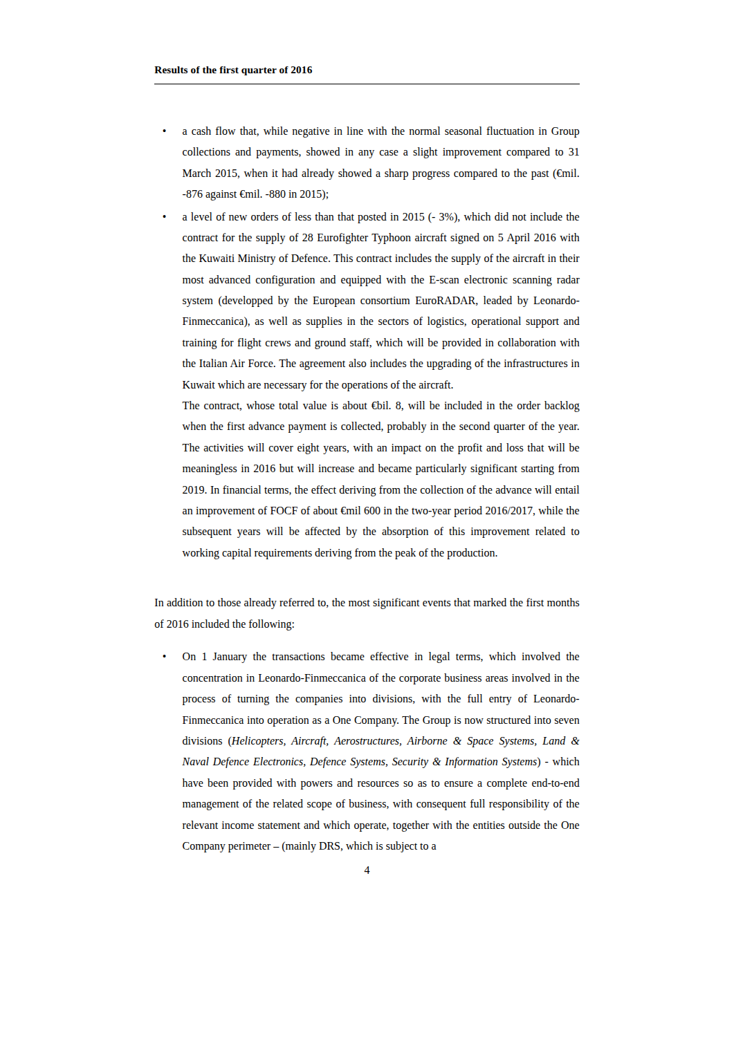Results of the first quarter of 2016
a cash flow that, while negative in line with the normal seasonal fluctuation in Group collections and payments, showed in any case a slight improvement compared to 31 March 2015, when it had already showed a sharp progress compared to the past (€mil. -876 against €mil. -880 in 2015);
a level of new orders of less than that posted in 2015 (- 3%), which did not include the contract for the supply of 28 Eurofighter Typhoon aircraft signed on 5 April 2016 with the Kuwaiti Ministry of Defence. This contract includes the supply of the aircraft in their most advanced configuration and equipped with the E-scan electronic scanning radar system (developped by the European consortium EuroRADAR, leaded by Leonardo-Finmeccanica), as well as supplies in the sectors of logistics, operational support and training for flight crews and ground staff, which will be provided in collaboration with the Italian Air Force. The agreement also includes the upgrading of the infrastructures in Kuwait which are necessary for the operations of the aircraft.
The contract, whose total value is about €bil. 8, will be included in the order backlog when the first advance payment is collected, probably in the second quarter of the year. The activities will cover eight years, with an impact on the profit and loss that will be meaningless in 2016 but will increase and became particularly significant starting from 2019. In financial terms, the effect deriving from the collection of the advance will entail an improvement of FOCF of about €mil 600 in the two-year period 2016/2017, while the subsequent years will be affected by the absorption of this improvement related to working capital requirements deriving from the peak of the production.
In addition to those already referred to, the most significant events that marked the first months of 2016 included the following:
On 1 January the transactions became effective in legal terms, which involved the concentration in Leonardo-Finmeccanica of the corporate business areas involved in the process of turning the companies into divisions, with the full entry of Leonardo-Finmeccanica into operation as a One Company. The Group is now structured into seven divisions (Helicopters, Aircraft, Aerostructures, Airborne & Space Systems, Land & Naval Defence Electronics, Defence Systems, Security & Information Systems) - which have been provided with powers and resources so as to ensure a complete end-to-end management of the related scope of business, with consequent full responsibility of the relevant income statement and which operate, together with the entities outside the One Company perimeter – (mainly DRS, which is subject to a
4